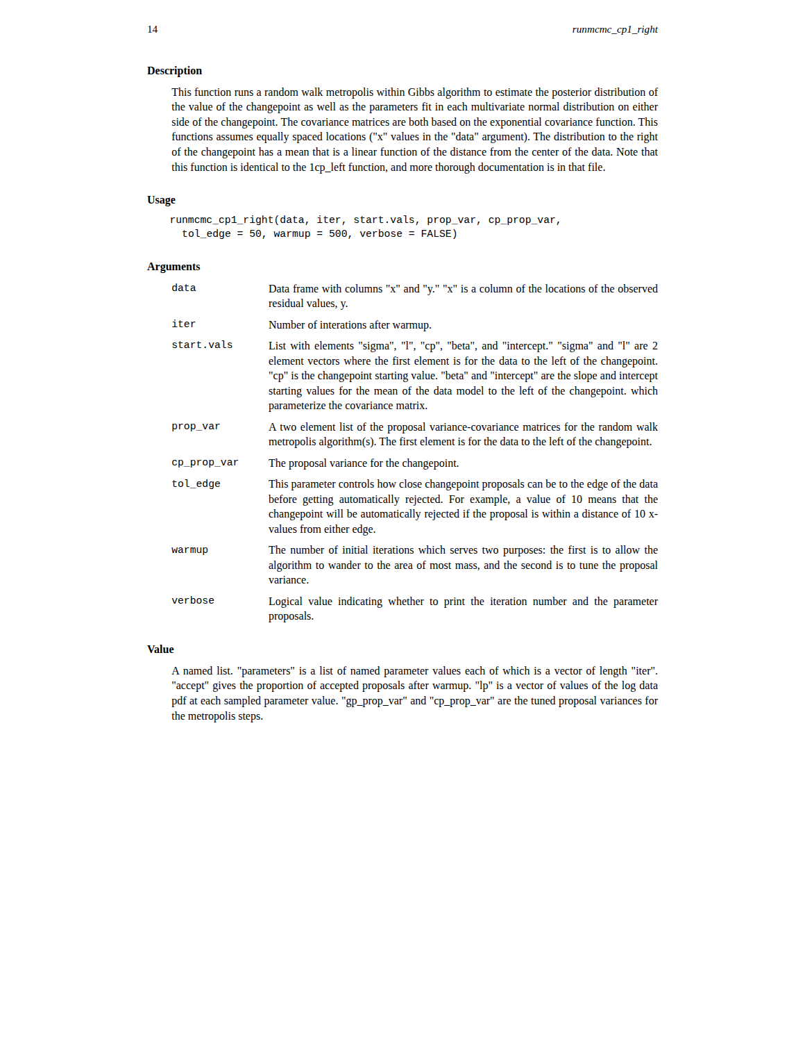14 runmcmc_cp1_right
Description
This function runs a random walk metropolis within Gibbs algorithm to estimate the posterior distribution of the value of the changepoint as well as the parameters fit in each multivariate normal distribution on either side of the changepoint. The covariance matrices are both based on the exponential covariance function. This functions assumes equally spaced locations ("x" values in the "data" argument). The distribution to the right of the changepoint has a mean that is a linear function of the distance from the center of the data. Note that this function is identical to the 1cp_left function, and more thorough documentation is in that file.
Usage
runmcmc_cp1_right(data, iter, start.vals, prop_var, cp_prop_var,
  tol_edge = 50, warmup = 500, verbose = FALSE)
Arguments
data
Data frame with columns "x" and "y." "x" is a column of the locations of the observed residual values, y.
iter
Number of interations after warmup.
start.vals
List with elements "sigma", "l", "cp", "beta", and "intercept." "sigma" and "l" are 2 element vectors where the first element is for the data to the left of the changepoint. "cp" is the changepoint starting value. "beta" and "intercept" are the slope and intercept starting values for the mean of the data model to the left of the changepoint. which parameterize the covariance matrix.
prop_var
A two element list of the proposal variance-covariance matrices for the random walk metropolis algorithm(s). The first element is for the data to the left of the changepoint.
cp_prop_var
The proposal variance for the changepoint.
tol_edge
This parameter controls how close changepoint proposals can be to the edge of the data before getting automatically rejected. For example, a value of 10 means that the changepoint will be automatically rejected if the proposal is within a distance of 10 x-values from either edge.
warmup
The number of initial iterations which serves two purposes: the first is to allow the algorithm to wander to the area of most mass, and the second is to tune the proposal variance.
verbose
Logical value indicating whether to print the iteration number and the parameter proposals.
Value
A named list. "parameters" is a list of named parameter values each of which is a vector of length "iter". "accept" gives the proportion of accepted proposals after warmup. "lp" is a vector of values of the log data pdf at each sampled parameter value. "gp_prop_var" and "cp_prop_var" are the tuned proposal variances for the metropolis steps.